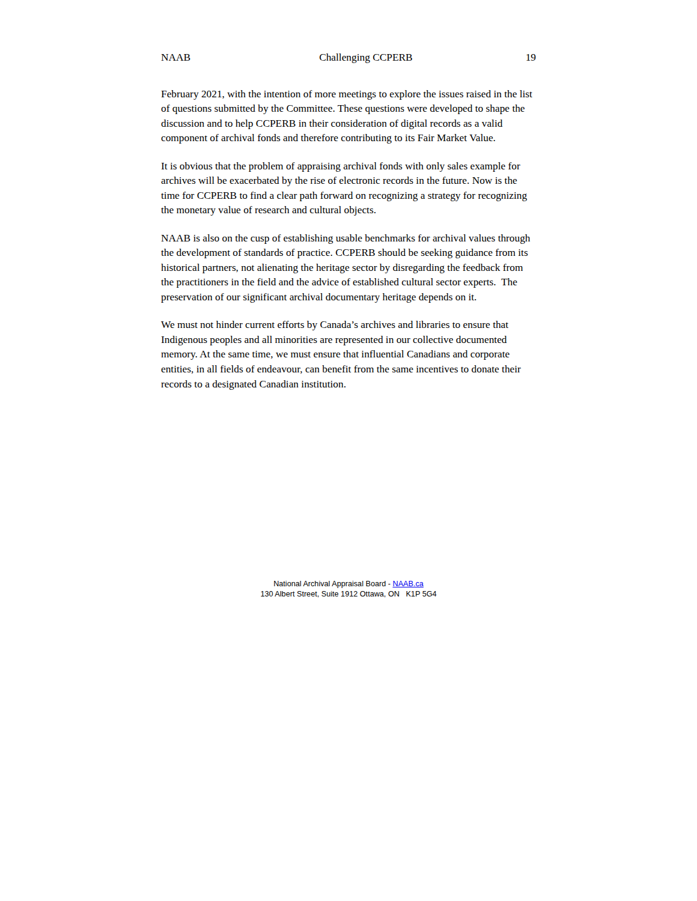NAAB
Challenging CCPERB
19
February 2021, with the intention of more meetings to explore the issues raised in the list of questions submitted by the Committee. These questions were developed to shape the discussion and to help CCPERB in their consideration of digital records as a valid component of archival fonds and therefore contributing to its Fair Market Value.
It is obvious that the problem of appraising archival fonds with only sales example for archives will be exacerbated by the rise of electronic records in the future. Now is the time for CCPERB to find a clear path forward on recognizing a strategy for recognizing the monetary value of research and cultural objects.
NAAB is also on the cusp of establishing usable benchmarks for archival values through the development of standards of practice. CCPERB should be seeking guidance from its historical partners, not alienating the heritage sector by disregarding the feedback from the practitioners in the field and the advice of established cultural sector experts. The preservation of our significant archival documentary heritage depends on it.
We must not hinder current efforts by Canada’s archives and libraries to ensure that Indigenous peoples and all minorities are represented in our collective documented memory. At the same time, we must ensure that influential Canadians and corporate entities, in all fields of endeavour, can benefit from the same incentives to donate their records to a designated Canadian institution.
National Archival Appraisal Board - NAAB.ca
130 Albert Street, Suite 1912 Ottawa, ON K1P 5G4